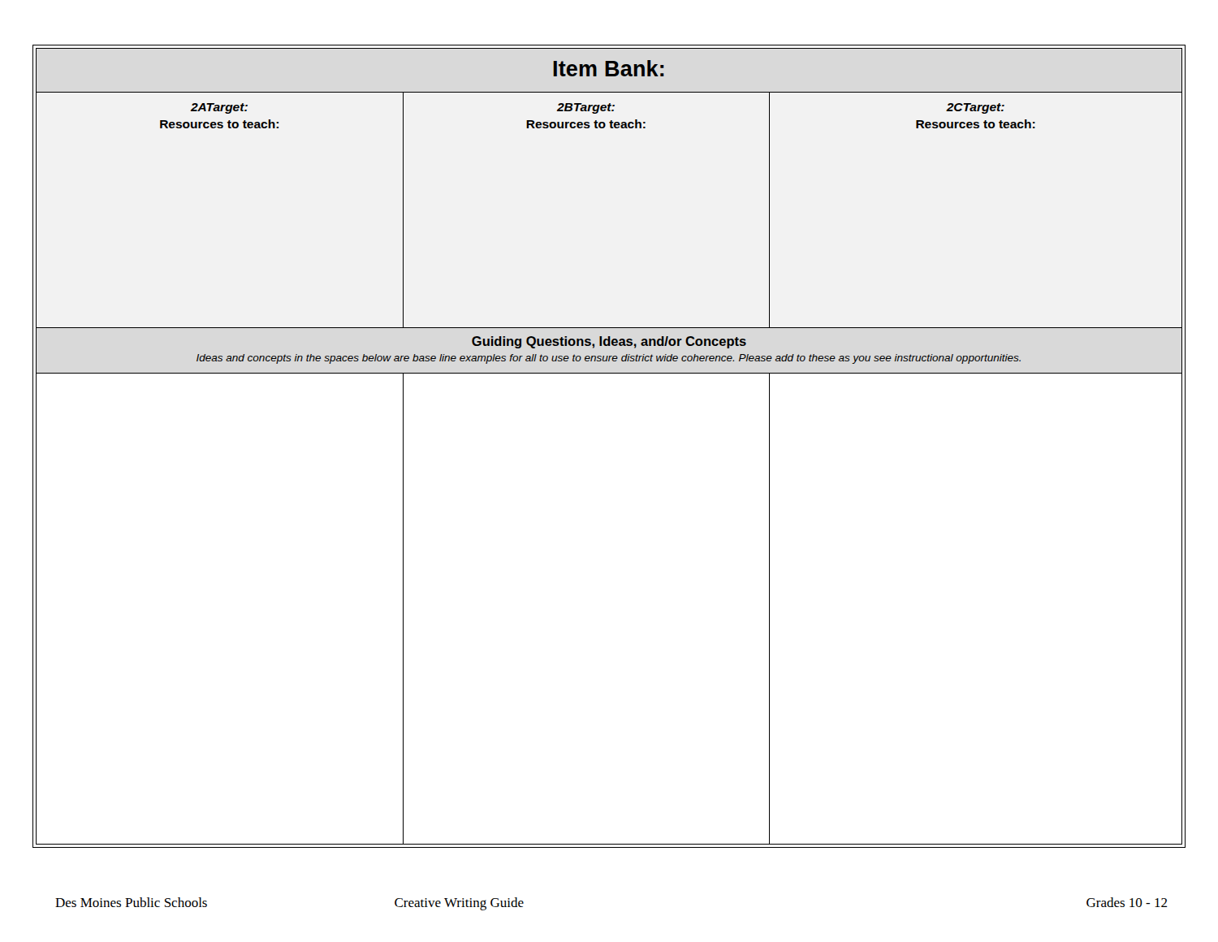| Item Bank: |
| --- |
| 2ATarget: Resources to teach: | 2BTarget: Resources to teach: | 2CTarget: Resources to teach: |
| Guiding Questions, Ideas, and/or Concepts Ideas and concepts in the spaces below are base line examples for all to use to ensure district wide coherence. Please add to these as you see instructional opportunities. |
Des Moines Public Schools
Creative Writing Guide
Grades 10 - 12